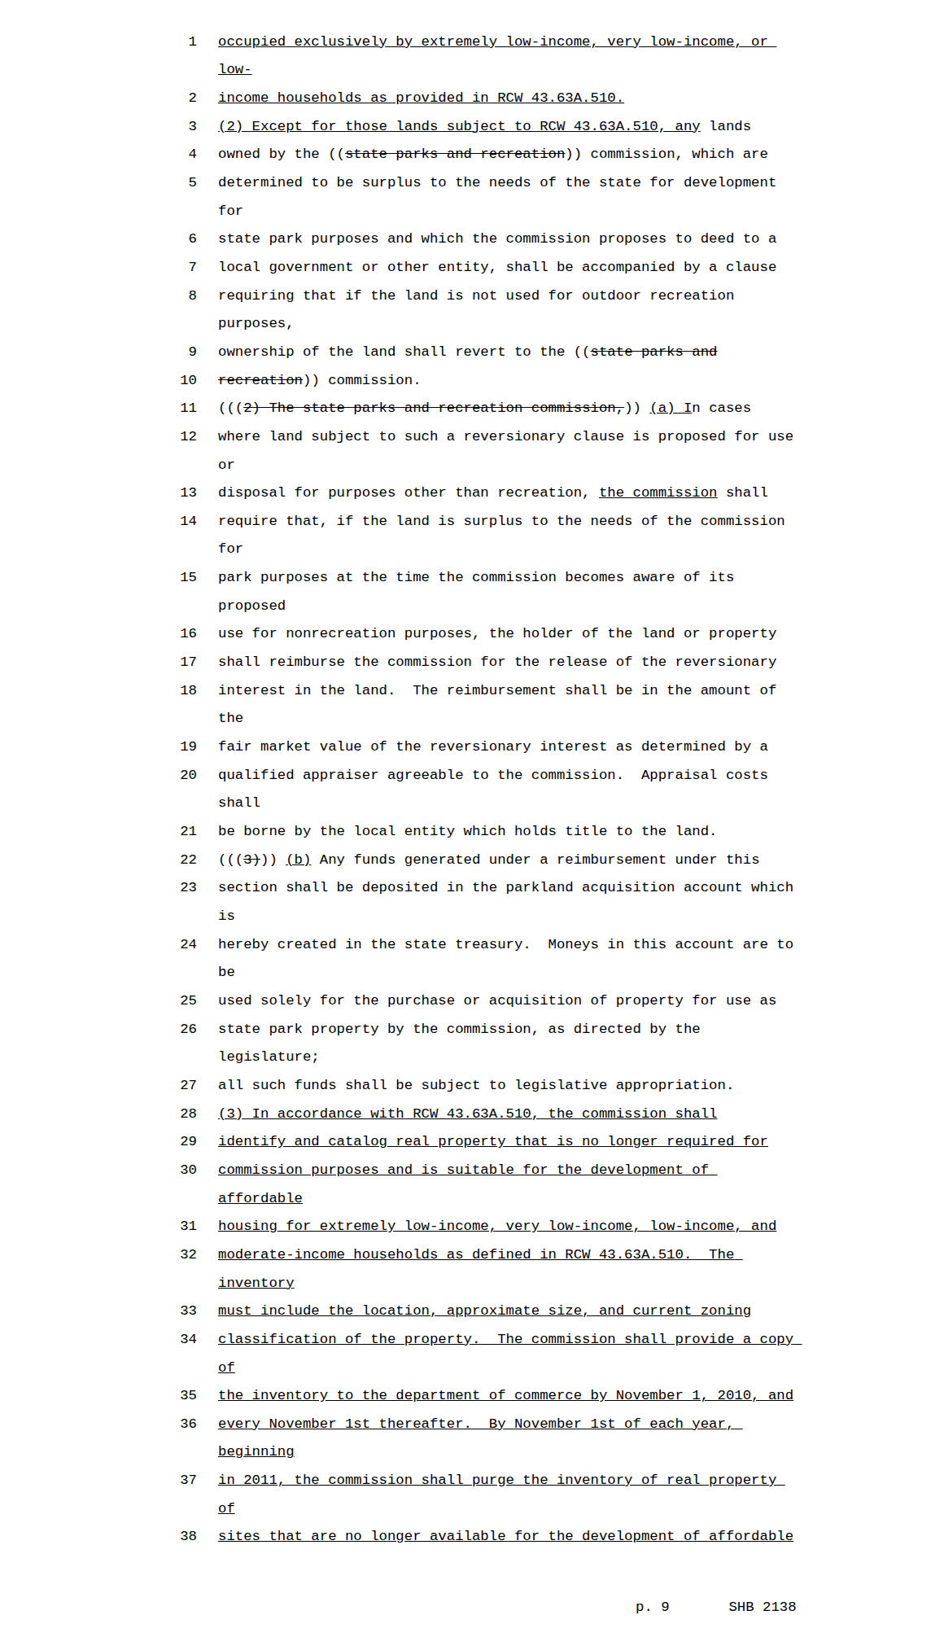1 occupied exclusively by extremely low-income, very low-income, or low-
2 income households as provided in RCW 43.63A.510.
3(2) Except for those lands subject to RCW 43.63A.510, any lands
4 owned by the ((state parks and recreation)) commission, which are
5 determined to be surplus to the needs of the state for development for
6 state park purposes and which the commission proposes to deed to a
7 local government or other entity, shall be accompanied by a clause
8 requiring that if the land is not used for outdoor recreation purposes,
9 ownership of the land shall revert to the ((state parks and
10 recreation)) commission.
11(((2) The state parks and recreation commission,)) (a) In cases
12 where land subject to such a reversionary clause is proposed for use or
13 disposal for purposes other than recreation, the commission shall
14 require that, if the land is surplus to the needs of the commission for
15 park purposes at the time the commission becomes aware of its proposed
16 use for nonrecreation purposes, the holder of the land or property
17 shall reimburse the commission for the release of the reversionary
18 interest in the land. The reimbursement shall be in the amount of the
19 fair market value of the reversionary interest as determined by a
20 qualified appraiser agreeable to the commission. Appraisal costs shall
21 be borne by the local entity which holds title to the land.
22(((3))) (b) Any funds generated under a reimbursement under this
23 section shall be deposited in the parkland acquisition account which is
24 hereby created in the state treasury. Moneys in this account are to be
25 used solely for the purchase or acquisition of property for use as
26 state park property by the commission, as directed by the legislature;
27 all such funds shall be subject to legislative appropriation.
28(3) In accordance with RCW 43.63A.510, the commission shall
29 identify and catalog real property that is no longer required for
30 commission purposes and is suitable for the development of affordable
31 housing for extremely low-income, very low-income, low-income, and
32 moderate-income households as defined in RCW 43.63A.510. The inventory
33 must include the location, approximate size, and current zoning
34 classification of the property. The commission shall provide a copy of
35 the inventory to the department of commerce by November 1, 2010, and
36 every November 1st thereafter. By November 1st of each year, beginning
37 in 2011, the commission shall purge the inventory of real property of
38 sites that are no longer available for the development of affordable
p. 9 SHB 2138